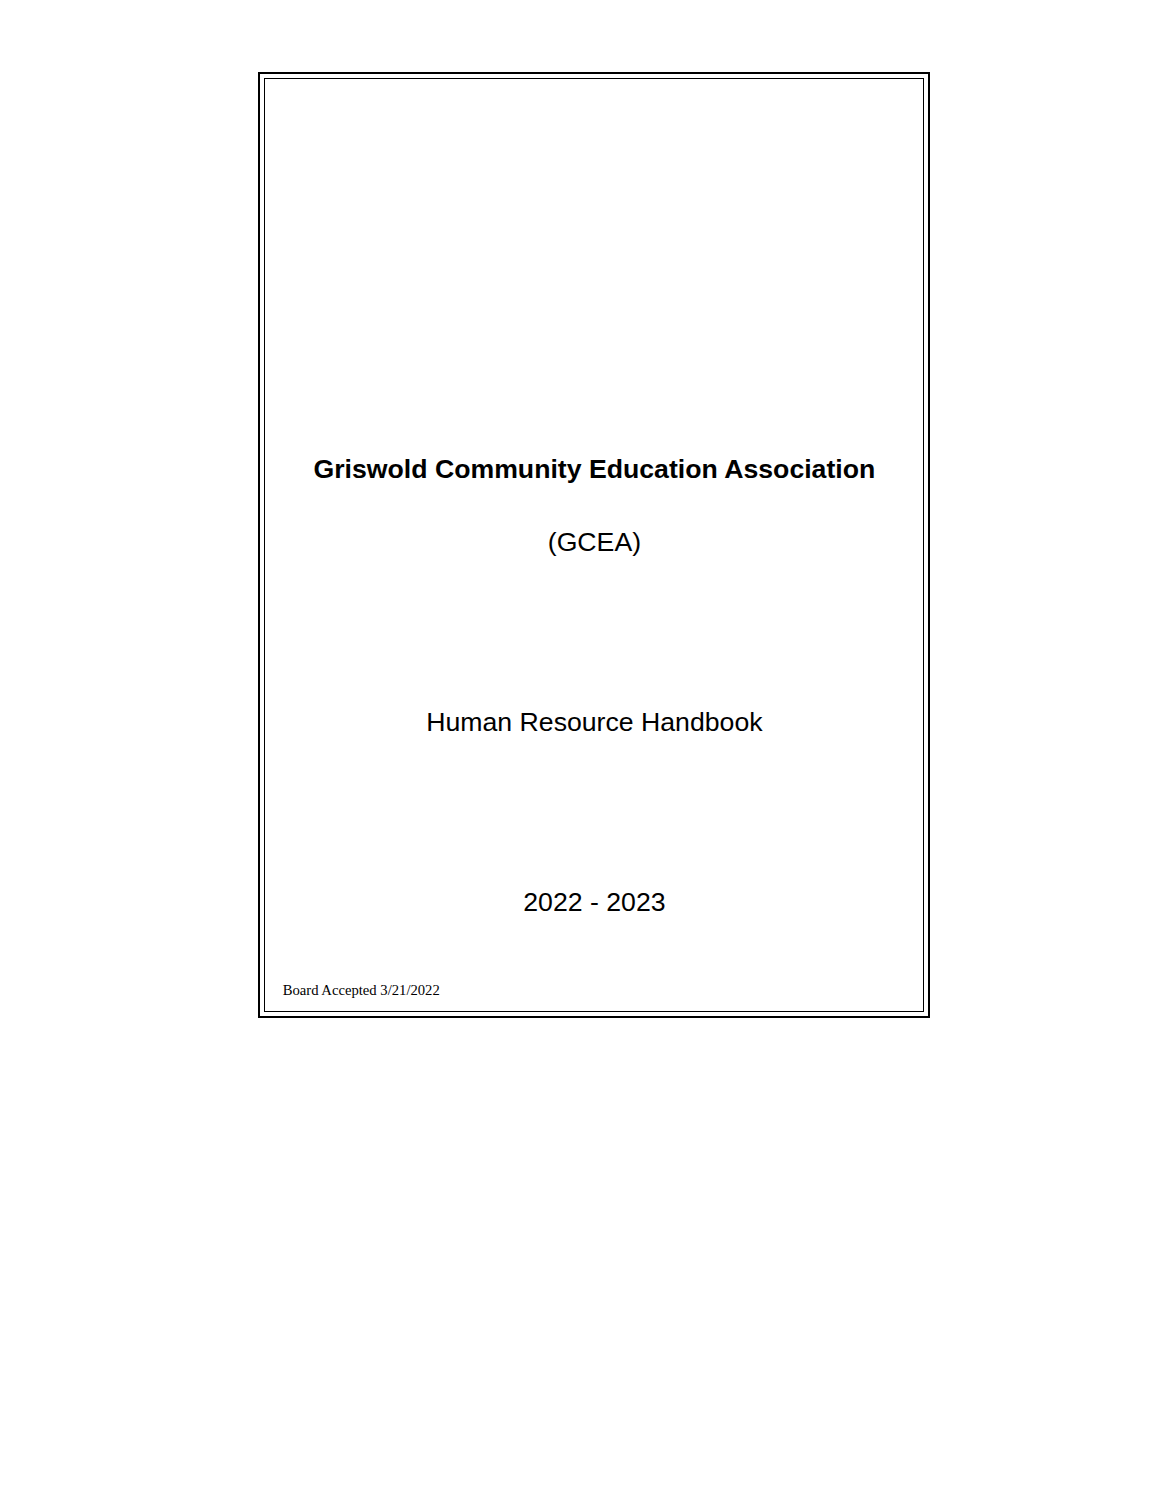Griswold Community Education Association
(GCEA)
Human Resource Handbook
2022 - 2023
Board Accepted 3/21/2022